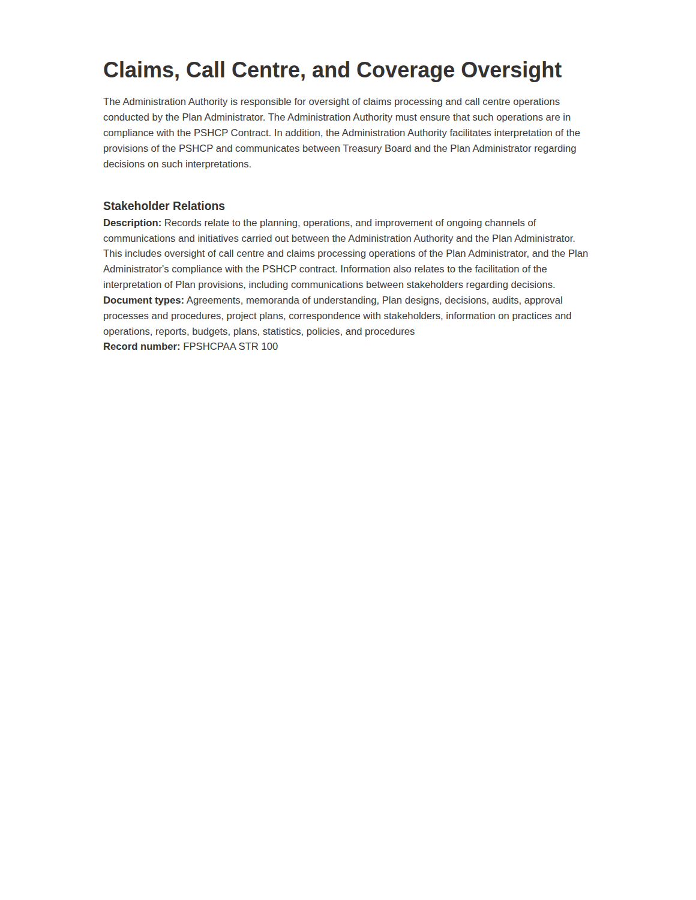Claims, Call Centre, and Coverage Oversight
The Administration Authority is responsible for oversight of claims processing and call centre operations conducted by the Plan Administrator. The Administration Authority must ensure that such operations are in compliance with the PSHCP Contract. In addition, the Administration Authority facilitates interpretation of the provisions of the PSHCP and communicates between Treasury Board and the Plan Administrator regarding decisions on such interpretations.
Stakeholder Relations
Description: Records relate to the planning, operations, and improvement of ongoing channels of communications and initiatives carried out between the Administration Authority and the Plan Administrator. This includes oversight of call centre and claims processing operations of the Plan Administrator, and the Plan Administrator's compliance with the PSHCP contract. Information also relates to the facilitation of the interpretation of Plan provisions, including communications between stakeholders regarding decisions.
Document types: Agreements, memoranda of understanding, Plan designs, decisions, audits, approval processes and procedures, project plans, correspondence with stakeholders, information on practices and operations, reports, budgets, plans, statistics, policies, and procedures
Record number: FPSHCPAA STR 100